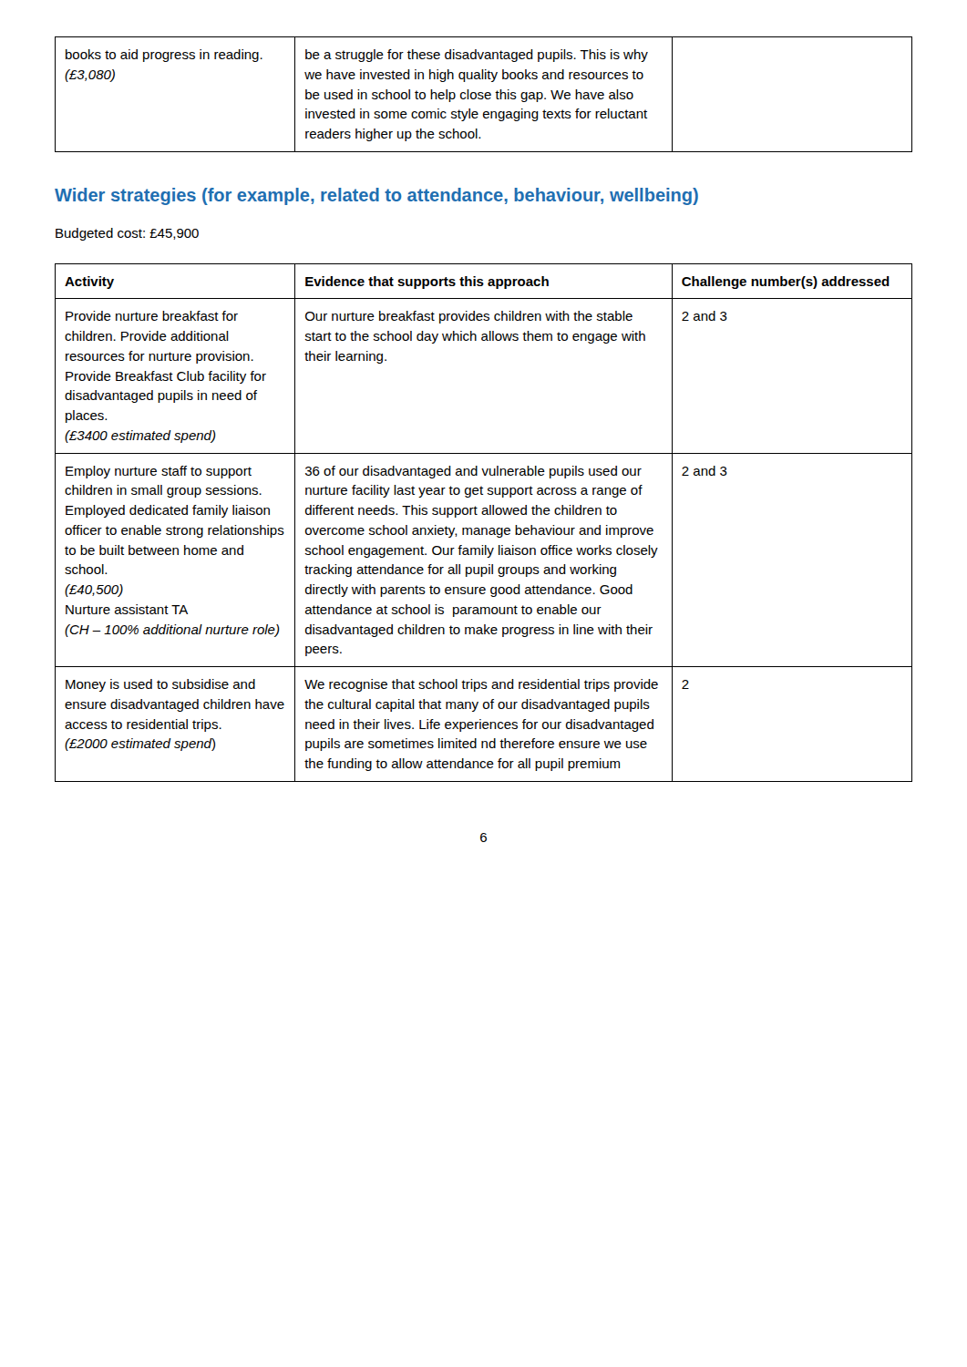| books to aid progress in reading. (£3,080) | be a struggle for these disadvantaged pupils. This is why we have invested in high quality books and resources to be used in school to help close this gap. We have also invested in some comic style engaging texts for reluctant readers higher up the school. | |
Wider strategies (for example, related to attendance, behaviour, wellbeing)
Budgeted cost: £45,900
| Activity | Evidence that supports this approach | Challenge number(s) addressed |
| Provide nurture breakfast for children. Provide additional resources for nurture provision. Provide Breakfast Club facility for disadvantaged pupils in need of places. (£3400 estimated spend) | Our nurture breakfast provides children with the stable start to the school day which allows them to engage with their learning. | 2 and 3 |
| Employ nurture staff to support children in small group sessions. Employed dedicated family liaison officer to enable strong relationships to be built between home and school. (£40,500) Nurture assistant TA (CH – 100% additional nurture role) | 36 of our disadvantaged and vulnerable pupils used our nurture facility last year to get support across a range of different needs. This support allowed the children to overcome school anxiety, manage behaviour and improve school engagement. Our family liaison office works closely tracking attendance for all pupil groups and working directly with parents to ensure good attendance. Good attendance at school is paramount to enable our disadvantaged children to make progress in line with their peers. | 2 and 3 |
| Money is used to subsidise and ensure disadvantaged children have access to residential trips. (£2000 estimated spend ) | We recognise that school trips and residential trips provide the cultural capital that many of our disadvantaged pupils need in their lives. Life experiences for our disadvantaged pupils are sometimes limited nd therefore ensure we use the funding to allow attendance for all pupil premium | 2 |
6